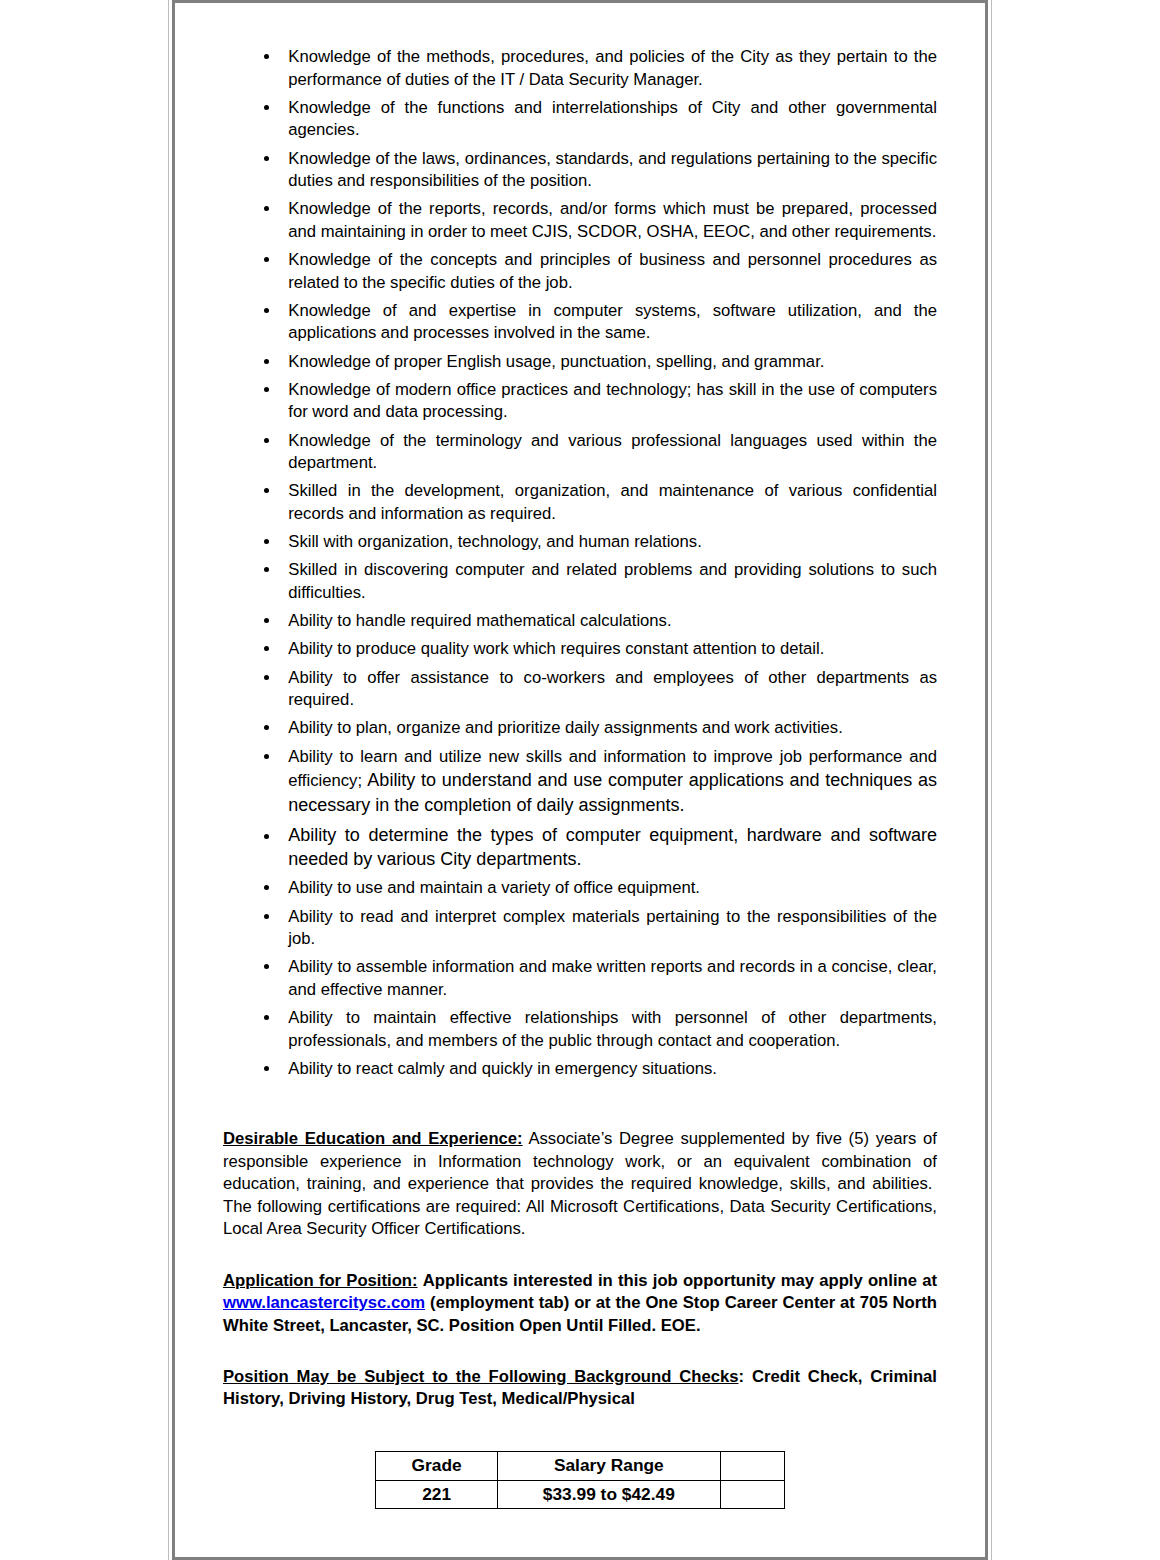Knowledge of the methods, procedures, and policies of the City as they pertain to the performance of duties of the IT / Data Security Manager.
Knowledge of the functions and interrelationships of City and other governmental agencies.
Knowledge of the laws, ordinances, standards, and regulations pertaining to the specific duties and responsibilities of the position.
Knowledge of the reports, records, and/or forms which must be prepared, processed and maintaining in order to meet CJIS, SCDOR, OSHA, EEOC, and other requirements.
Knowledge of the concepts and principles of business and personnel procedures as related to the specific duties of the job.
Knowledge of and expertise in computer systems, software utilization, and the applications and processes involved in the same.
Knowledge of proper English usage, punctuation, spelling, and grammar.
Knowledge of modern office practices and technology; has skill in the use of computers for word and data processing.
Knowledge of the terminology and various professional languages used within the department.
Skilled in the development, organization, and maintenance of various confidential records and information as required.
Skill with organization, technology, and human relations.
Skilled in discovering computer and related problems and providing solutions to such difficulties.
Ability to handle required mathematical calculations.
Ability to produce quality work which requires constant attention to detail.
Ability to offer assistance to co-workers and employees of other departments as required.
Ability to plan, organize and prioritize daily assignments and work activities.
Ability to learn and utilize new skills and information to improve job performance and efficiency; Ability to understand and use computer applications and techniques as necessary in the completion of daily assignments.
Ability to determine the types of computer equipment, hardware and software needed by various City departments.
Ability to use and maintain a variety of office equipment.
Ability to read and interpret complex materials pertaining to the responsibilities of the job.
Ability to assemble information and make written reports and records in a concise, clear, and effective manner.
Ability to maintain effective relationships with personnel of other departments, professionals, and members of the public through contact and cooperation.
Ability to react calmly and quickly in emergency situations.
Desirable Education and Experience: Associate’s Degree supplemented by five (5) years of responsible experience in Information technology work, or an equivalent combination of education, training, and experience that provides the required knowledge, skills, and abilities. The following certifications are required: All Microsoft Certifications, Data Security Certifications, Local Area Security Officer Certifications.
Application for Position: Applicants interested in this job opportunity may apply online at www.lancastercitysc.com (employment tab) or at the One Stop Career Center at 705 North White Street, Lancaster, SC. Position Open Until Filled. EOE.
Position May be Subject to the Following Background Checks: Credit Check, Criminal History, Driving History, Drug Test, Medical/Physical
| Grade | Salary Range | |
| 221 | $33.99 to $42.49 | |